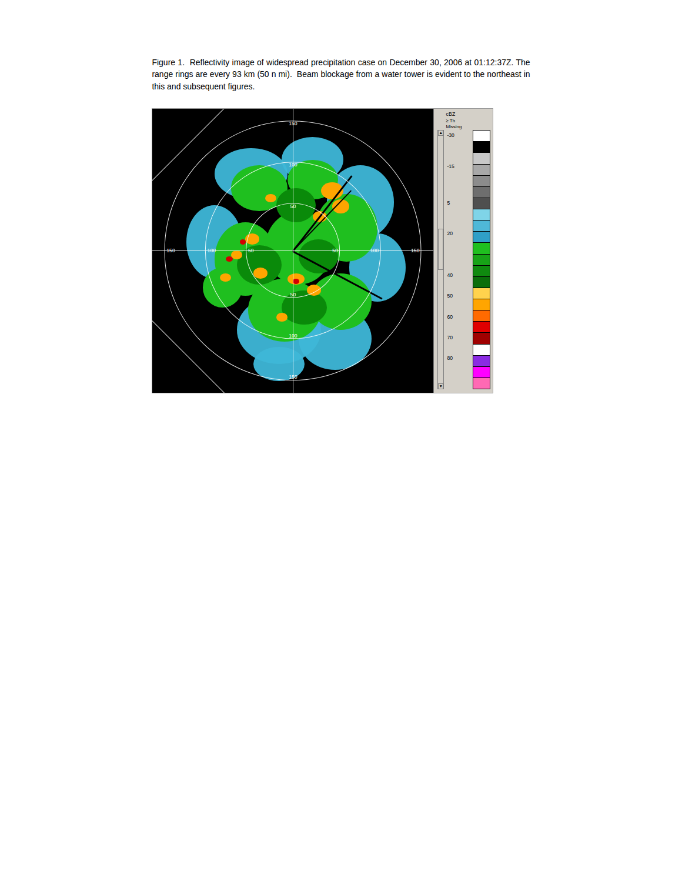Figure 1. Reflectivity image of widespread precipitation case on December 30, 2006 at 01:12:37Z. The range rings are every 93 km (50 n mi). Beam blockage from a water tower is evident to the northeast in this and subsequent figures.
150
100
50
150
100
50
150
100
50
150
100
50
cBZ
≥ Th
Missing
▲
▼
-30 -15 5 20 40 50 60 70 80